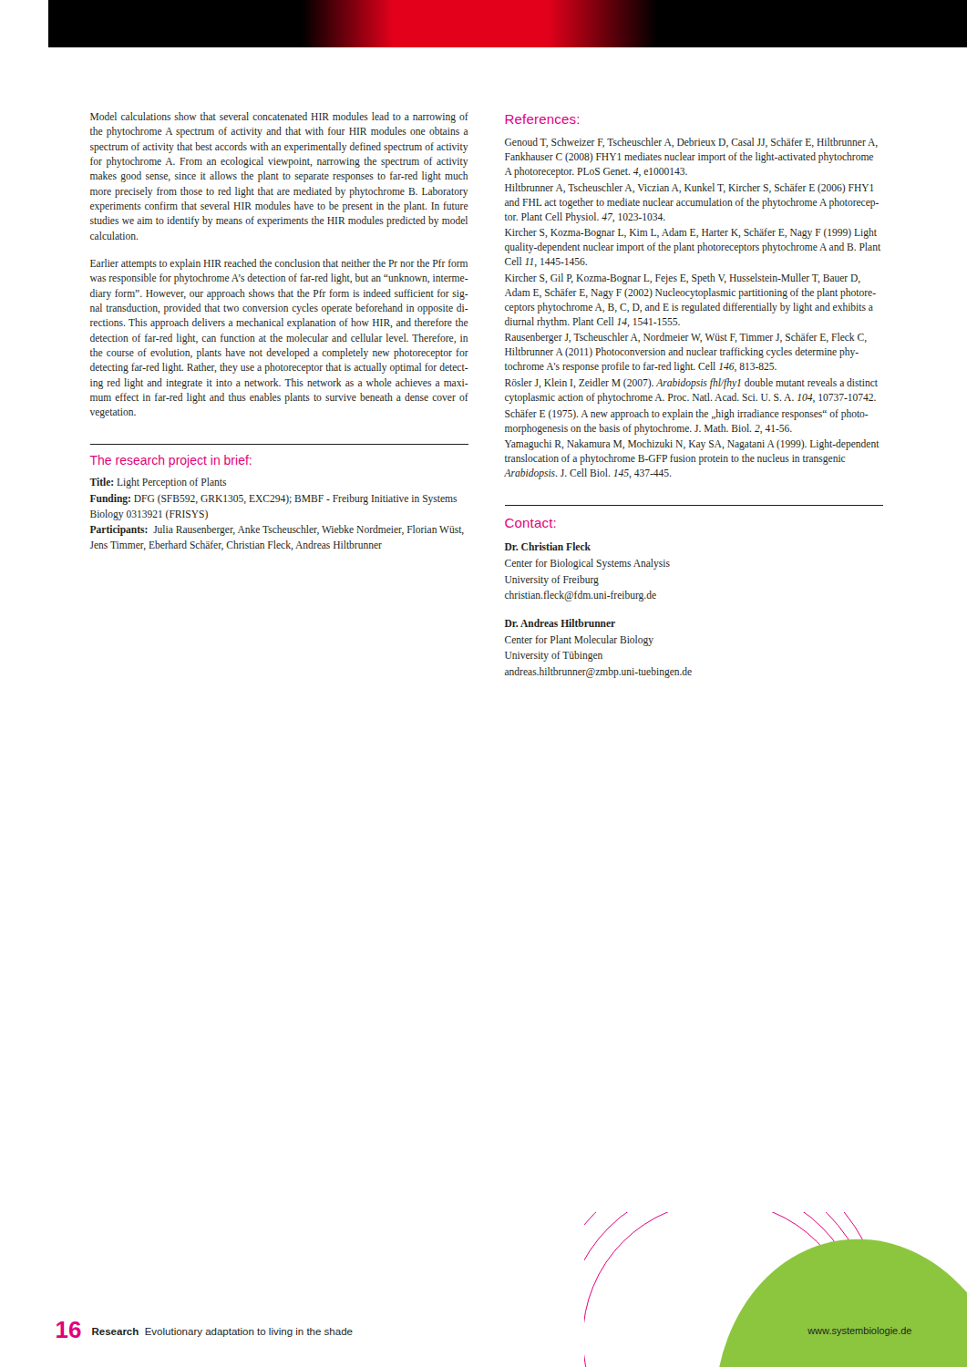Model calculations show that several concatenated HIR modules lead to a narrowing of the phytochrome A spectrum of activity and that with four HIR modules one obtains a spectrum of activity that best accords with an experimentally defined spectrum of activity for phytochrome A. From an ecological viewpoint, narrowing the spectrum of activity makes good sense, since it allows the plant to separate responses to far-red light much more precisely from those to red light that are mediated by phytochrome B. Laboratory experiments confirm that several HIR modules have to be present in the plant. In future studies we aim to identify by means of experiments the HIR modules predicted by model calculation.
Earlier attempts to explain HIR reached the conclusion that neither the Pr nor the Pfr form was responsible for phytochrome A’s detection of far-red light, but an “unknown, intermediary form”. However, our approach shows that the Pfr form is indeed sufficient for signal transduction, provided that two conversion cycles operate beforehand in opposite directions. This approach delivers a mechanical explanation of how HIR, and therefore the detection of far-red light, can function at the molecular and cellular level. Therefore, in the course of evolution, plants have not developed a completely new photoreceptor for detecting far-red light. Rather, they use a photoreceptor that is actually optimal for detecting red light and integrate it into a network. This network as a whole achieves a maximum effect in far-red light and thus enables plants to survive beneath a dense cover of vegetation.
The research project in brief:
Title: Light Perception of Plants
Funding: DFG (SFB592, GRK1305, EXC294); BMBF - Freiburg Initiative in Systems Biology 0313921 (FRISYS)
Participants: Julia Rausenberger, Anke Tscheuschler, Wiebke Nordmeier, Florian Wüst, Jens Timmer, Eberhard Schäfer, Christian Fleck, Andreas Hiltbrunner
References:
Genoud T, Schweizer F, Tscheuschler A, Debrieux D, Casal JJ, Schäfer E, Hiltbrunner A, Fankhauser C (2008) FHY1 mediates nuclear import of the light-activated phytochrome A photoreceptor. PLoS Genet. 4, e1000143.
Hiltbrunner A, Tscheuschler A, Viczian A, Kunkel T, Kircher S, Schäfer E (2006) FHY1 and FHL act together to mediate nuclear accumulation of the phytochrome A photoreceptor. Plant Cell Physiol. 47, 1023-1034.
Kircher S, Kozma-Bognar L, Kim L, Adam E, Harter K, Schäfer E, Nagy F (1999) Light quality-dependent nuclear import of the plant photoreceptors phytochrome A and B. Plant Cell 11, 1445-1456.
Kircher S, Gil P, Kozma-Bognar L, Fejes E, Speth V, Husselstein-Muller T, Bauer D, Adam E, Schäfer E, Nagy F (2002) Nucleocytoplasmic partitioning of the plant photoreceptors phytochrome A, B, C, D, and E is regulated differentially by light and exhibits a diurnal rhythm. Plant Cell 14, 1541-1555.
Rausenberger J, Tscheuschler A, Nordmeier W, Wüst F, Timmer J, Schäfer E, Fleck C, Hiltbrunner A (2011) Photoconversion and nuclear trafficking cycles determine phytochrome A's response profile to far-red light. Cell 146, 813-825.
Rösler J, Klein I, Zeidler M (2007). Arabidopsis fhl/fhy1 double mutant reveals a distinct cytoplasmic action of phytochrome A. Proc. Natl. Acad. Sci. U. S. A. 104, 10737-10742.
Schäfer E (1975). A new approach to explain the „high irradiance responses“ of photomorphogenesis on the basis of phytochrome. J. Math. Biol. 2, 41-56.
Yamaguchi R, Nakamura M, Mochizuki N, Kay SA, Nagatani A (1999). Light-dependent translocation of a phytochrome B-GFP fusion protein to the nucleus in transgenic Arabidopsis. J. Cell Biol. 145, 437-445.
Contact:
Dr. Christian Fleck
Center for Biological Systems Analysis
University of Freiburg
christian.fleck@fdm.uni-freiburg.de
Dr. Andreas Hiltbrunner
Center for Plant Molecular Biology
University of Tübingen
andreas.hiltbrunner@zmbp.uni-tuebingen.de
16
Research Evolutionary adaptation to living in the shade
www.systembiologie.de